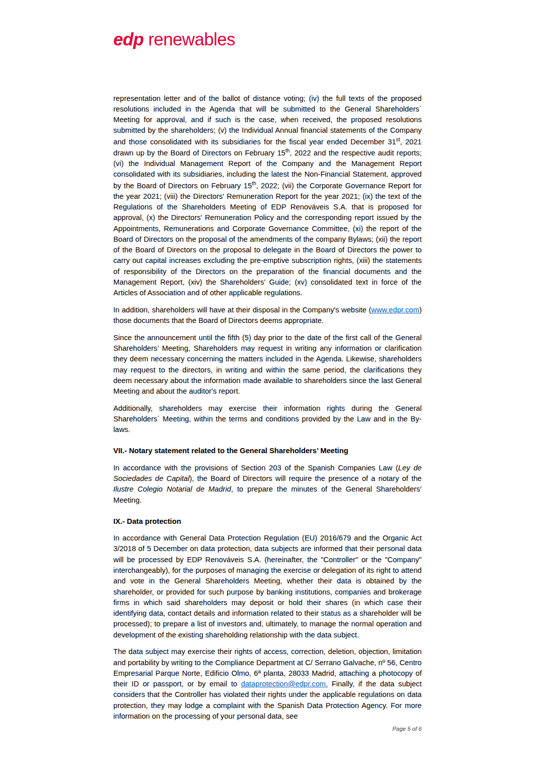edp renewables
representation letter and of the ballot of distance voting; (iv) the full texts of the proposed resolutions included in the Agenda that will be submitted to the General Shareholders´ Meeting for approval, and if such is the case, when received, the proposed resolutions submitted by the shareholders; (v) the Individual Annual financial statements of the Company and those consolidated with its subsidiaries for the fiscal year ended December 31st, 2021 drawn up by the Board of Directors on February 15th, 2022 and the respective audit reports; (vi) the Individual Management Report of the Company and the Management Report consolidated with its subsidiaries, including the latest the Non-Financial Statement, approved by the Board of Directors on February 15th, 2022; (vii) the Corporate Governance Report for the year 2021; (viii) the Directors' Remuneration Report for the year 2021; (ix) the text of the Regulations of the Shareholders Meeting of EDP Renováveis S.A. that is proposed for approval, (x) the Directors' Remuneration Policy and the corresponding report issued by the Appointments, Remunerations and Corporate Governance Committee, (xi) the report of the Board of Directors on the proposal of the amendments of the company Bylaws; (xii) the report of the Board of Directors on the proposal to delegate in the Board of Directors the power to carry out capital increases excluding the pre-emptive subscription rights, (xiii) the statements of responsibility of the Directors on the preparation of the financial documents and the Management Report, (xiv) the Shareholders’ Guide; (xv) consolidated text in force of the Articles of Association and of other applicable regulations.
In addition, shareholders will have at their disposal in the Company's website (www.edpr.com) those documents that the Board of Directors deems appropriate.
Since the announcement until the fifth (5) day prior to the date of the first call of the General Shareholders’ Meeting, Shareholders may request in writing any information or clarification they deem necessary concerning the matters included in the Agenda. Likewise, shareholders may request to the directors, in writing and within the same period, the clarifications they deem necessary about the information made available to shareholders since the last General Meeting and about the auditor's report.
Additionally, shareholders may exercise their information rights during the General Shareholders´ Meeting, within the terms and conditions provided by the Law and in the By-laws.
VII.- Notary statement related to the General Shareholders’ Meeting
In accordance with the provisions of Section 203 of the Spanish Companies Law (Ley de Sociedades de Capital), the Board of Directors will require the presence of a notary of the Ilustre Colegio Notarial de Madrid, to prepare the minutes of the General Shareholders’ Meeting.
IX.- Data protection
In accordance with General Data Protection Regulation (EU) 2016/679 and the Organic Act 3/2018 of 5 December on data protection, data subjects are informed that their personal data will be processed by EDP Renováveis S.A. (hereinafter, the "Controller" or the "Company" interchangeably), for the purposes of managing the exercise or delegation of its right to attend and vote in the General Shareholders Meeting, whether their data is obtained by the shareholder, or provided for such purpose by banking institutions, companies and brokerage firms in which said shareholders may deposit or hold their shares (in which case their identifying data, contact details and information related to their status as a shareholder will be processed); to prepare a list of investors and, ultimately, to manage the normal operation and development of the existing shareholding relationship with the data subject.
The data subject may exercise their rights of access, correction, deletion, objection, limitation and portability by writing to the Compliance Department at C/ Serrano Galvache, nº 56, Centro Empresarial Parque Norte, Edificio Olmo, 6ª planta, 28033 Madrid, attaching a photocopy of their ID or passport, or by email to dataprotection@edpr.com. Finally, if the data subject considers that the Controller has violated their rights under the applicable regulations on data protection, they may lodge a complaint with the Spanish Data Protection Agency. For more information on the processing of your personal data, see
Page 5 of 6